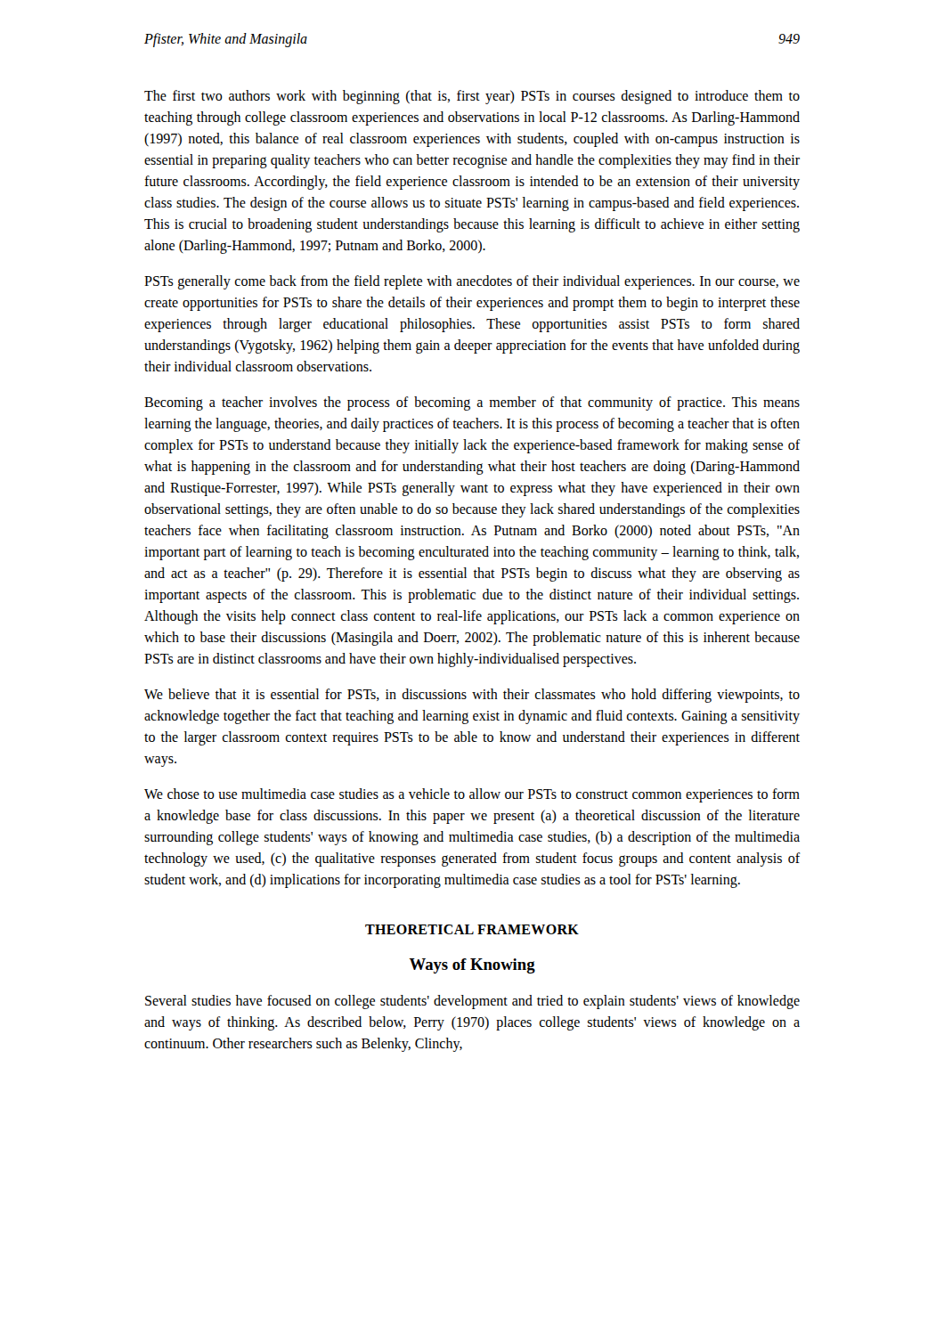Pfister, White and Masingila 949
The first two authors work with beginning (that is, first year) PSTs in courses designed to introduce them to teaching through college classroom experiences and observations in local P-12 classrooms. As Darling-Hammond (1997) noted, this balance of real classroom experiences with students, coupled with on-campus instruction is essential in preparing quality teachers who can better recognise and handle the complexities they may find in their future classrooms. Accordingly, the field experience classroom is intended to be an extension of their university class studies. The design of the course allows us to situate PSTs' learning in campus-based and field experiences. This is crucial to broadening student understandings because this learning is difficult to achieve in either setting alone (Darling-Hammond, 1997; Putnam and Borko, 2000).
PSTs generally come back from the field replete with anecdotes of their individual experiences. In our course, we create opportunities for PSTs to share the details of their experiences and prompt them to begin to interpret these experiences through larger educational philosophies. These opportunities assist PSTs to form shared understandings (Vygotsky, 1962) helping them gain a deeper appreciation for the events that have unfolded during their individual classroom observations.
Becoming a teacher involves the process of becoming a member of that community of practice. This means learning the language, theories, and daily practices of teachers. It is this process of becoming a teacher that is often complex for PSTs to understand because they initially lack the experience-based framework for making sense of what is happening in the classroom and for understanding what their host teachers are doing (Daring-Hammond and Rustique-Forrester, 1997). While PSTs generally want to express what they have experienced in their own observational settings, they are often unable to do so because they lack shared understandings of the complexities teachers face when facilitating classroom instruction. As Putnam and Borko (2000) noted about PSTs, "An important part of learning to teach is becoming enculturated into the teaching community – learning to think, talk, and act as a teacher" (p. 29). Therefore it is essential that PSTs begin to discuss what they are observing as important aspects of the classroom. This is problematic due to the distinct nature of their individual settings. Although the visits help connect class content to real-life applications, our PSTs lack a common experience on which to base their discussions (Masingila and Doerr, 2002). The problematic nature of this is inherent because PSTs are in distinct classrooms and have their own highly-individualised perspectives.
We believe that it is essential for PSTs, in discussions with their classmates who hold differing viewpoints, to acknowledge together the fact that teaching and learning exist in dynamic and fluid contexts. Gaining a sensitivity to the larger classroom context requires PSTs to be able to know and understand their experiences in different ways.
We chose to use multimedia case studies as a vehicle to allow our PSTs to construct common experiences to form a knowledge base for class discussions. In this paper we present (a) a theoretical discussion of the literature surrounding college students' ways of knowing and multimedia case studies, (b) a description of the multimedia technology we used, (c) the qualitative responses generated from student focus groups and content analysis of student work, and (d) implications for incorporating multimedia case studies as a tool for PSTs' learning.
Theoretical Framework
Ways of Knowing
Several studies have focused on college students' development and tried to explain students' views of knowledge and ways of thinking. As described below, Perry (1970) places college students' views of knowledge on a continuum. Other researchers such as Belenky, Clinchy,